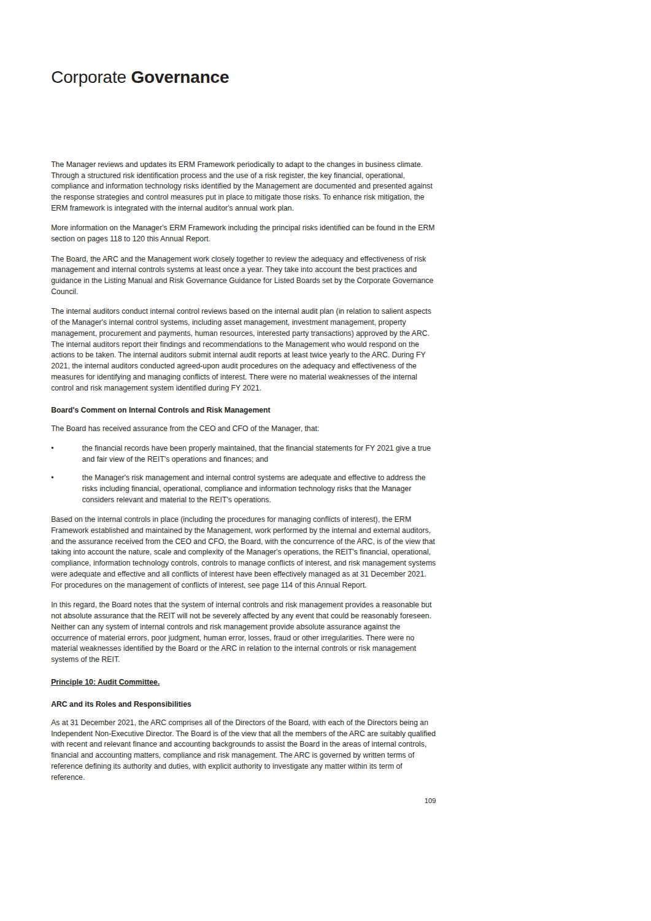Corporate Governance
The Manager reviews and updates its ERM Framework periodically to adapt to the changes in business climate. Through a structured risk identification process and the use of a risk register, the key financial, operational, compliance and information technology risks identified by the Management are documented and presented against the response strategies and control measures put in place to mitigate those risks. To enhance risk mitigation, the ERM framework is integrated with the internal auditor's annual work plan.
More information on the Manager's ERM Framework including the principal risks identified can be found in the ERM section on pages 118 to 120 this Annual Report.
The Board, the ARC and the Management work closely together to review the adequacy and effectiveness of risk management and internal controls systems at least once a year. They take into account the best practices and guidance in the Listing Manual and Risk Governance Guidance for Listed Boards set by the Corporate Governance Council.
The internal auditors conduct internal control reviews based on the internal audit plan (in relation to salient aspects of the Manager's internal control systems, including asset management, investment management, property management, procurement and payments, human resources, interested party transactions) approved by the ARC. The internal auditors report their findings and recommendations to the Management who would respond on the actions to be taken. The internal auditors submit internal audit reports at least twice yearly to the ARC. During FY 2021, the internal auditors conducted agreed-upon audit procedures on the adequacy and effectiveness of the measures for identifying and managing conflicts of interest. There were no material weaknesses of the internal control and risk management system identified during FY 2021.
Board's Comment on Internal Controls and Risk Management
The Board has received assurance from the CEO and CFO of the Manager, that:
the financial records have been properly maintained, that the financial statements for FY 2021 give a true and fair view of the REIT's operations and finances; and
the Manager's risk management and internal control systems are adequate and effective to address the risks including financial, operational, compliance and information technology risks that the Manager considers relevant and material to the REIT's operations.
Based on the internal controls in place (including the procedures for managing conflicts of interest), the ERM Framework established and maintained by the Management, work performed by the internal and external auditors, and the assurance received from the CEO and CFO, the Board, with the concurrence of the ARC, is of the view that taking into account the nature, scale and complexity of the Manager's operations, the REIT's financial, operational, compliance, information technology controls, controls to manage conflicts of interest, and risk management systems were adequate and effective and all conflicts of interest have been effectively managed as at 31 December 2021. For procedures on the management of conflicts of interest, see page 114 of this Annual Report.
In this regard, the Board notes that the system of internal controls and risk management provides a reasonable but not absolute assurance that the REIT will not be severely affected by any event that could be reasonably foreseen. Neither can any system of internal controls and risk management provide absolute assurance against the occurrence of material errors, poor judgment, human error, losses, fraud or other irregularities. There were no material weaknesses identified by the Board or the ARC in relation to the internal controls or risk management systems of the REIT.
Principle 10: Audit Committee.
ARC and its Roles and Responsibilities
As at 31 December 2021, the ARC comprises all of the Directors of the Board, with each of the Directors being an Independent Non-Executive Director. The Board is of the view that all the members of the ARC are suitably qualified with recent and relevant finance and accounting backgrounds to assist the Board in the areas of internal controls, financial and accounting matters, compliance and risk management. The ARC is governed by written terms of reference defining its authority and duties, with explicit authority to investigate any matter within its term of reference.
109